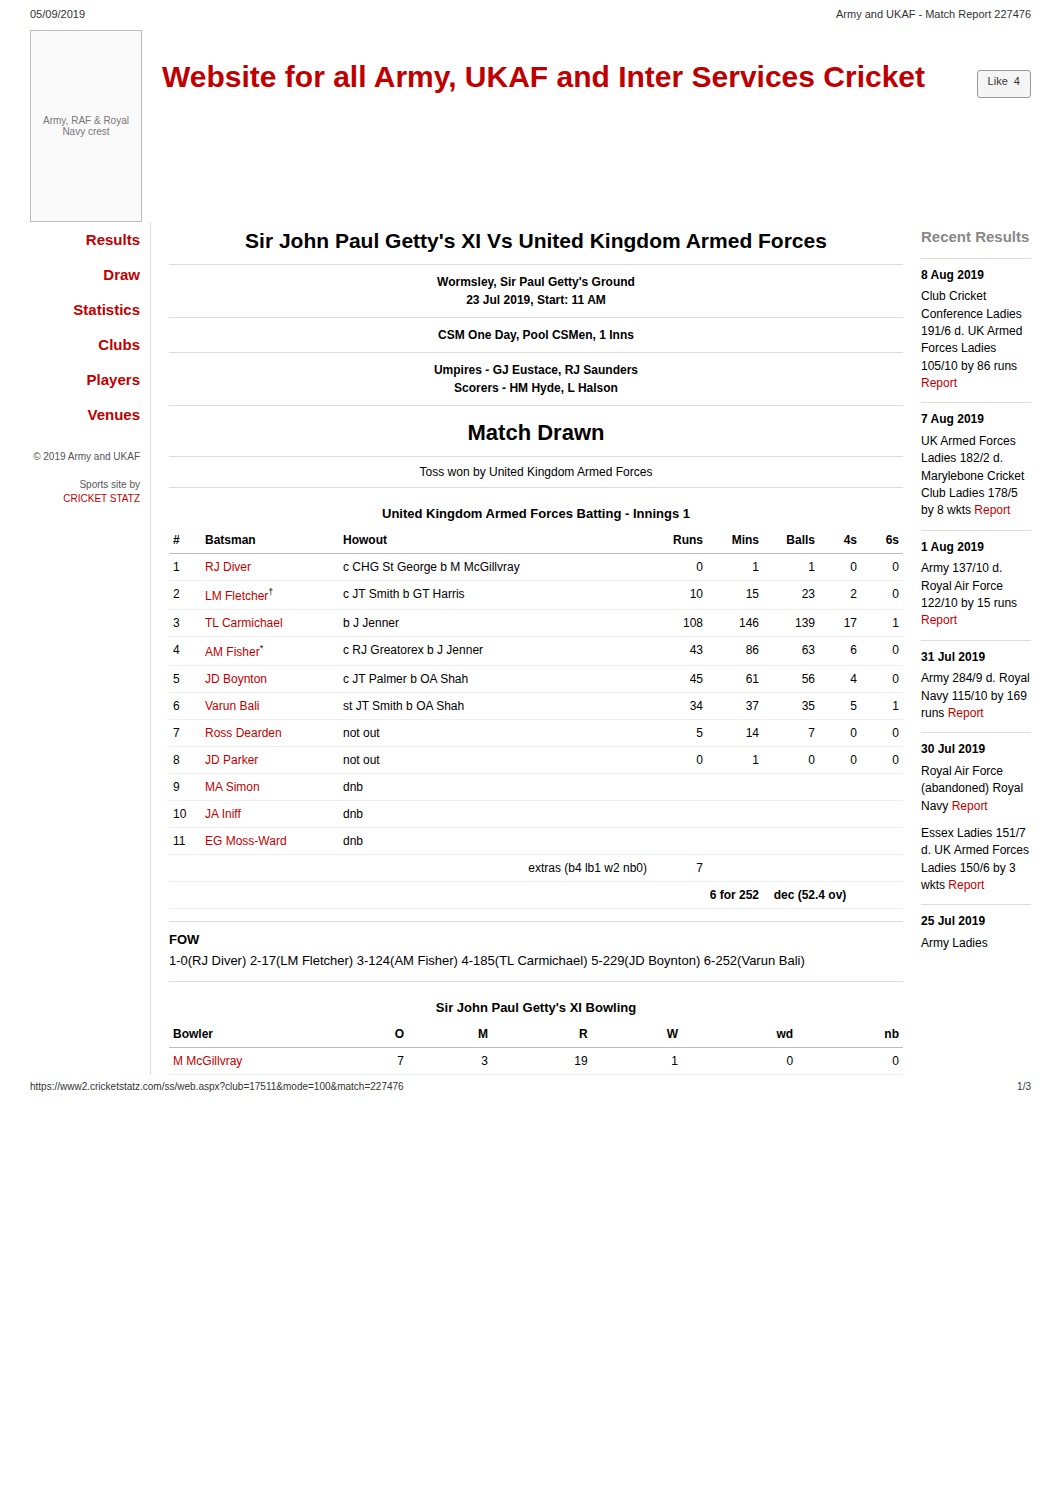05/09/2019 Army and UKAF - Match Report 227476
Army, RAF & Royal Navy crest
Website for all Army, UKAF and Inter Services Cricket
Like 4
Results Draw Statistics Clubs Players Venues
© 2019 Army and UKAF
Sports site by
CRICKET STATZ
Sir John Paul Getty's XI Vs United Kingdom Armed Forces
Wormsley, Sir Paul Getty's Ground
23 Jul 2019, Start: 11 AM
CSM One Day, Pool CSMen, 1 Inns
Umpires - GJ Eustace, RJ Saunders
Scorers - HM Hyde, L Halson
Match Drawn
Toss won by United Kingdom Armed Forces
United Kingdom Armed Forces Batting - Innings 1
| # | Batsman | Howout | Runs | Mins | Balls | 4s | 6s |
| --- | --- | --- | --- | --- | --- | --- | --- |
| 1 | RJ Diver | c CHG St George b M McGillvray | 0 | 1 | 1 | 0 | 0 |
| 2 | LM Fletcher † | c JT Smith b GT Harris | 10 | 15 | 23 | 2 | 0 |
| 3 | TL Carmichael | b J Jenner | 108 | 146 | 139 | 17 | 1 |
| 4 | AM Fisher * | c RJ Greatorex b J Jenner | 43 | 86 | 63 | 6 | 0 |
| 5 | JD Boynton | c JT Palmer b OA Shah | 45 | 61 | 56 | 4 | 0 |
| 6 | Varun Bali | st JT Smith b OA Shah | 34 | 37 | 35 | 5 | 1 |
| 7 | Ross Dearden | not out | 5 | 14 | 7 | 0 | 0 |
| 8 | JD Parker | not out | 0 | 1 | 0 | 0 | 0 |
| 9 | MA Simon | dnb | | | | | |
| 10 | JA Iniff | dnb | | | | | |
| 11 | EG Moss-Ward | dnb | | | | | |
| | extras (b4 lb1 w2 nb0) | 7 | |
| | 6 for 252 | dec (52.4 ov) |
FOW
1-0(RJ Diver) 2-17(LM Fletcher) 3-124(AM Fisher) 4-185(TL Carmichael) 5-229(JD Boynton) 6-252(Varun Bali)
Sir John Paul Getty's XI Bowling
| Bowler | O | M | R | W | wd | nb |
| --- | --- | --- | --- | --- | --- | --- |
| M McGillvray | 7 | 3 | 19 | 1 | 0 | 0 |
Recent Results
8 Aug 2019
Club Cricket Conference Ladies 191/6 d. UK Armed Forces Ladies 105/10 by 86 runs Report
7 Aug 2019
UK Armed Forces Ladies 182/2 d. Marylebone Cricket Club Ladies 178/5 by 8 wkts Report
1 Aug 2019
Army 137/10 d. Royal Air Force 122/10 by 15 runs Report
31 Jul 2019
Army 284/9 d. Royal Navy 115/10 by 169 runs Report
30 Jul 2019
Royal Air Force (abandoned) Royal Navy Report
Essex Ladies 151/7 d. UK Armed Forces Ladies 150/6 by 3 wkts Report
25 Jul 2019
Army Ladies
https://www2.cricketstatz.com/ss/web.aspx?club=17511&mode=100&match=227476 1/3